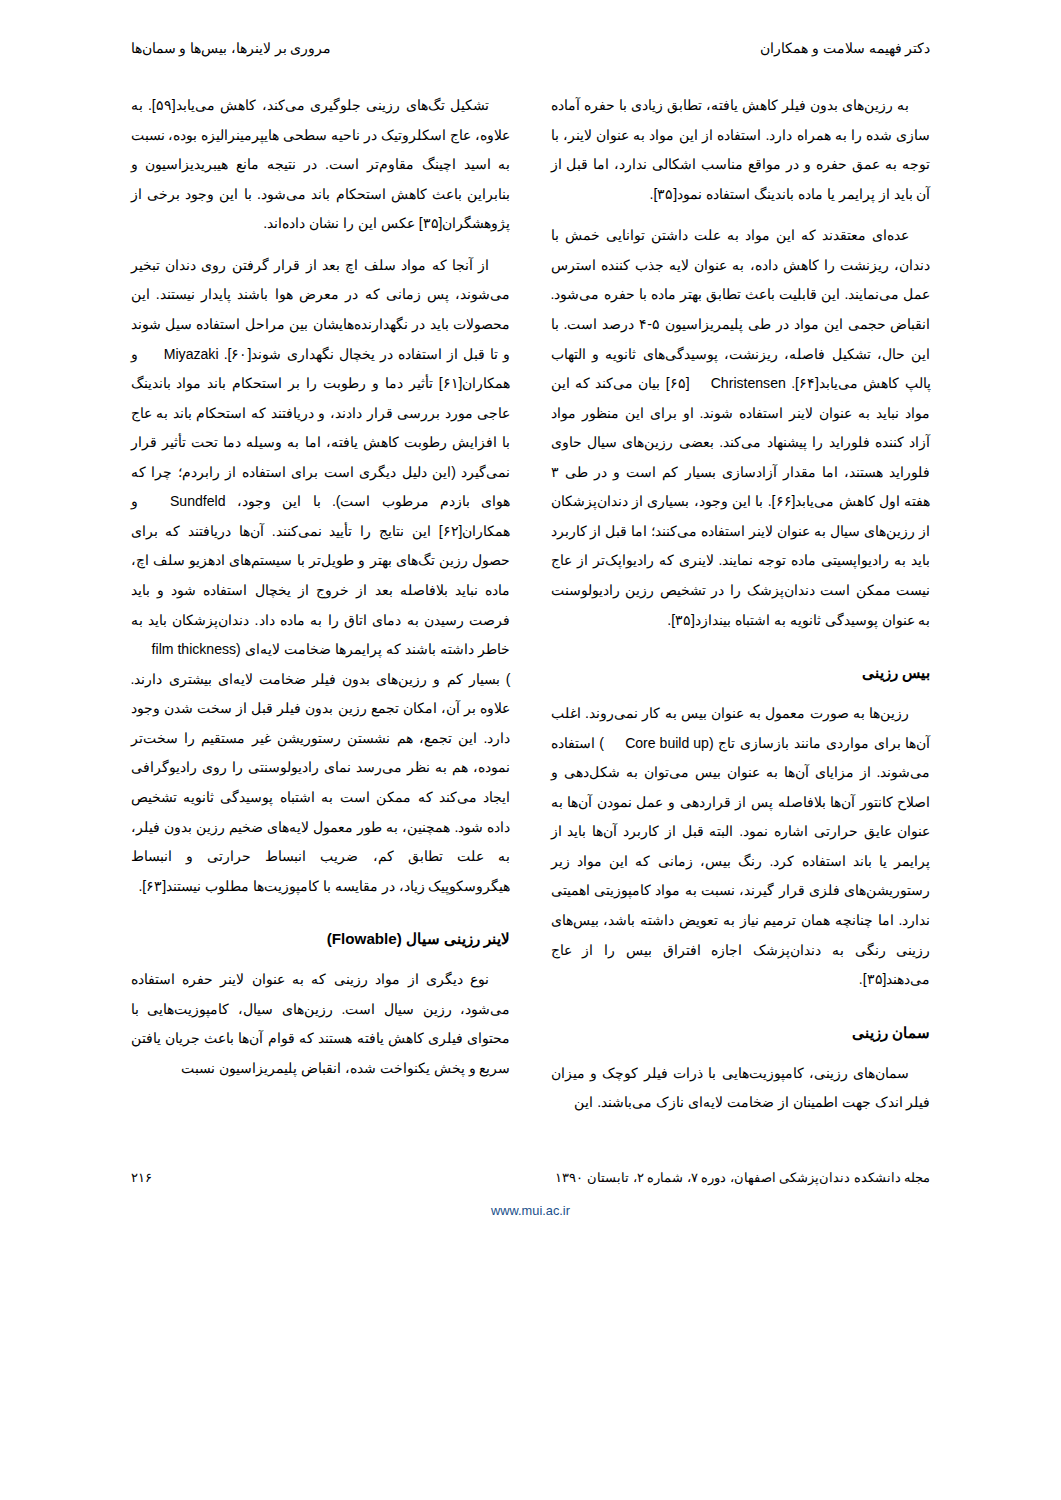دکتر فهیمه سلامت و همکاران
مروری بر لاینرها، بیس‌ها و سمان‌ها
به رزین‌های بدون فیلر کاهش یافته، تطابق زیادی با حفره آماده سازی شده را به همراه دارد. استفاده از این مواد به عنوان لاینر، با توجه به عمق حفره و در مواقع مناسب اشکالی ندارد، اما قبل از آن باید از پرایمر یا ماده باندینگ استفاده نمود[۳۵].
عده‌ای معتقدند که این مواد به علت داشتن توانایی خمش با دندان، ریزنشت را کاهش داده، به عنوان لایه جذب کننده استرس عمل می‌نمایند. این قابلیت باعث تطابق بهتر ماده با حفره می‌شود. انقباض حجمی این مواد در طی پلیمریزاسیون ۵-۴ درصد است. با این حال، تشکیل فاصله، ریزنشت، پوسیدگی‌های ثانویه و التهاب پالپ کاهش می‌یابد[۶۴]. Christensen[۶۵] بیان می‌کند که این مواد نباید به عنوان لاینر استفاده شوند. او برای این منظور مواد آزاد کننده فلوراید را پیشنهاد می‌کند. بعضی رزین‌های سیال حاوی فلوراید هستند، اما مقدار آزادسازی بسیار کم است و در طی ۳ هفته اول کاهش می‌یابد[۶۶]. با این وجود، بسیاری از دندان‌پزشکان از رزین‌های سیال به عنوان لاینر استفاده می‌کنند؛ اما قبل از کاربرد باید به رادیواپسیتی ماده توجه نمایند. لاینری که رادیواپک‌تر از عاج نیست ممکن است دندان‌پزشک را در تشخیص رزین رادیولوسنت به عنوان پوسیدگی ثانویه به اشتباه بیندازد[۳۵].
بیس رزینی
رزین‌ها به صورت معمول به عنوان بیس به کار نمی‌روند. اغلب آن‌ها برای مواردی مانند بازسازی تاج (Core build up) استفاده می‌شوند. از مزایای آن‌ها به عنوان بیس می‌توان به شکل‌دهی و اصلاح کانتور آن‌ها بلافاصله پس از قراردهی و عمل نمودن آن‌ها به عنوان عایق حرارتی اشاره نمود. البته قبل از کاربرد آن‌ها باید از پرایمر یا باند استفاده کرد. رنگ بیس، زمانی که این مواد زیر رستوریشن‌های فلزی قرار گیرند، نسبت به مواد کامپوزیتی اهمیتی ندارد. اما چنانچه همان ترمیم نیاز به تعویض داشته باشد، بیس‌های رزینی رنگی به دندان‌پزشک اجازه افتراق بیس را از عاج می‌دهند[۳۵].
سمان رزینی
سمان‌های رزینی، کامپوزیت‌هایی با ذرات فیلر کوچک و میزان فیلر اندک جهت اطمینان از ضخامت لایه‌ای نازک می‌باشند. این
تشکیل تگ‌های رزینی جلوگیری می‌کند، کاهش می‌یابد[۵۹]. به علاوه، عاج اسکلروتیک در ناحیه سطحی هایپرمینرالیزه بوده، نسبت به اسید اچینگ مقاوم‌تر است. در نتیجه مانع هیبریدیزاسیون و بنابراین باعث کاهش استحکام باند می‌شود. با این وجود برخی از پژوهشگران[۳۵] عکس این را نشان داده‌اند.
از آنجا که مواد سلف اچ بعد از قرار گرفتن روی دندان تبخیر می‌شوند، پس زمانی که در معرض هوا باشند پایدار نیستند. این محصولات باید در نگهدارنده‌هایشان بین مراحل استفاده سیل شوند و تا قبل از استفاده در یخچال نگهداری شوند[۶۰]. Miyazaki و همکاران[۶۱] تأثیر دما و رطوبت را بر استحکام باند مواد باندینگ عاجی مورد بررسی قرار دادند، و دریافتند که استحکام باند به عاج با افزایش رطوبت کاهش یافته، اما به وسیله دما تحت تأثیر قرار نمی‌گیرد (این دلیل دیگری است برای استفاده از رابردم؛ چرا که هوای بازدم مرطوب است). با این وجود، Sundfeld و همکاران[۶۲] این نتایج را تأیید نمی‌کنند. آن‌ها دریافتند که برای حصول رزین تگ‌های بهتر و طویل‌تر با سیستم‌های ادهزیو سلف اچ، ماده نباید بلافاصله بعد از خروج از یخچال استفاده شود و باید فرصت رسیدن به دمای اتاق را به ماده داد. دندان‌پزشکان باید به خاطر داشته باشند که پرایمرها ضخامت لایه‌ای (film thickness) بسیار کم و رزین‌های بدون فیلر ضخامت لایه‌ای بیشتری دارند. علاوه بر آن، امکان تجمع رزین بدون فیلر قبل از سخت شدن وجود دارد. این تجمع، هم نشستن رستوریشن غیر مستقیم را سخت‌تر نموده، هم به نظر می‌رسد نمای رادیولوسنتی را روی رادیوگرافی ایجاد می‌کند که ممکن است به اشتباه پوسیدگی ثانویه تشخیص داده شود. همچنین، به طور معمول لایه‌های ضخیم رزین بدون فیلر، به علت تطابق کم، ضریب انبساط حرارتی و انبساط هیگروسکوپیک زیاد، در مقایسه با کامپوزیت‌ها مطلوب نیستند[۶۳].
لاینر رزینی سیال (Flowable)
نوع دیگری از مواد رزینی که به عنوان لاینر حفره استفاده می‌شود، رزین سیال است. رزین‌های سیال، کامپوزیت‌هایی با محتوای فیلری کاهش یافته هستند که قوام آن‌ها باعث جریان یافتن سریع و پخش یکنواخت شده، انقباض پلیمریزاسیون نسبت
مجله دانشکده دندان‌پزشکی اصفهان، دوره ۷، شماره ۲، تابستان ۱۳۹۰
۲۱۶
www.mui.ac.ir